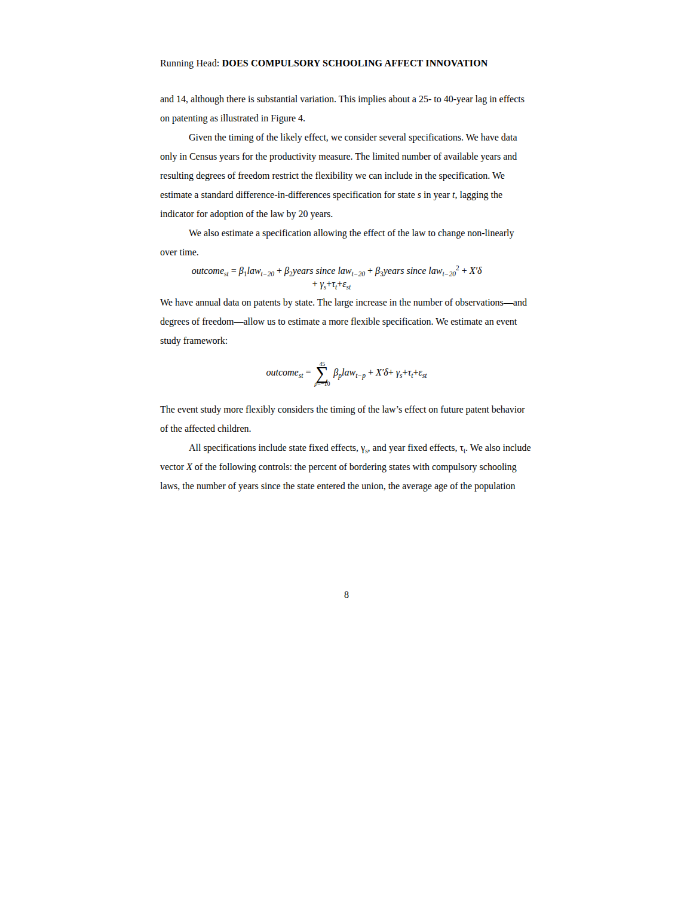Running Head: Does Compulsory Schooling Affect Innovation
and 14, although there is substantial variation. This implies about a 25- to 40-year lag in effects on patenting as illustrated in Figure 4.
Given the timing of the likely effect, we consider several specifications. We have data only in Census years for the productivity measure. The limited number of available years and resulting degrees of freedom restrict the flexibility we can include in the specification. We estimate a standard difference-in-differences specification for state s in year t, lagging the indicator for adoption of the law by 20 years.
We also estimate a specification allowing the effect of the law to change non-linearly over time.
outcomest = β1lawt−20 + β2years since lawt−20 + β3years since lawt−202 + X′δ + γs+τt+εst
We have annual data on patents by state. The large increase in the number of observations—and degrees of freedom—allow us to estimate a more flexible specification. We estimate an event study framework:
outcomest = 45 ∑ p=−10 βplawt−p + X′δ+ γs+τt+εst
The event study more flexibly considers the timing of the law’s effect on future patent behavior of the affected children.
All specifications include state fixed effects, γs, and year fixed effects, τt. We also include vector X of the following controls: the percent of bordering states with compulsory schooling laws, the number of years since the state entered the union, the average age of the population
8